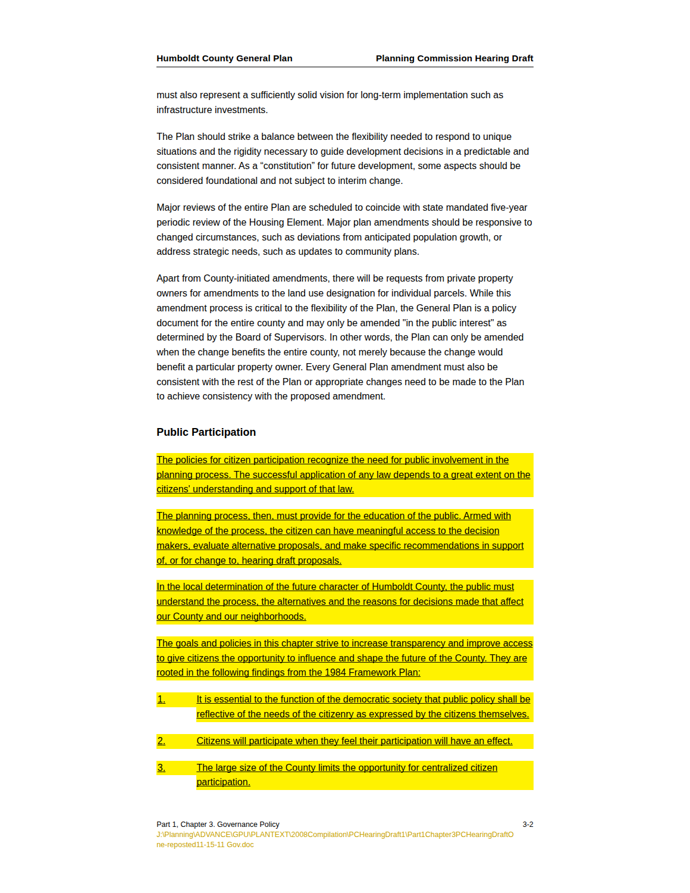Humboldt County General Plan Planning Commission Hearing Draft
must also represent a sufficiently solid vision for long-term implementation such as infrastructure investments.
The Plan should strike a balance between the flexibility needed to respond to unique situations and the rigidity necessary to guide development decisions in a predictable and consistent manner. As a “constitution” for future development, some aspects should be considered foundational and not subject to interim change.
Major reviews of the entire Plan are scheduled to coincide with state mandated five-year periodic review of the Housing Element. Major plan amendments should be responsive to changed circumstances, such as deviations from anticipated population growth, or address strategic needs, such as updates to community plans.
Apart from County-initiated amendments, there will be requests from private property owners for amendments to the land use designation for individual parcels. While this amendment process is critical to the flexibility of the Plan, the General Plan is a policy document for the entire county and may only be amended "in the public interest" as determined by the Board of Supervisors. In other words, the Plan can only be amended when the change benefits the entire county, not merely because the change would benefit a particular property owner. Every General Plan amendment must also be consistent with the rest of the Plan or appropriate changes need to be made to the Plan to achieve consistency with the proposed amendment.
Public Participation
The policies for citizen participation recognize the need for public involvement in the planning process. The successful application of any law depends to a great extent on the citizens' understanding and support of that law.
The planning process, then, must provide for the education of the public. Armed with knowledge of the process, the citizen can have meaningful access to the decision makers, evaluate alternative proposals, and make specific recommendations in support of, or for change to, hearing draft proposals.
In the local determination of the future character of Humboldt County, the public must understand the process, the alternatives and the reasons for decisions made that affect our County and our neighborhoods.
The goals and policies in this chapter strive to increase transparency and improve access to give citizens the opportunity to influence and shape the future of the County. They are rooted in the following findings from the 1984 Framework Plan:
It is essential to the function of the democratic society that public policy shall be reflective of the needs of the citizenry as expressed by the citizens themselves.
Citizens will participate when they feel their participation will have an effect.
The large size of the County limits the opportunity for centralized citizen participation.
Part 1, Chapter 3. Governance Policy
J:\Planning\ADVANCE\GPU\PLANTEXT\2008Compilation\PCHearingDraft1\Part1Chapter3PCHearingDraftOne-reposted11-15-11 Gov.doc
3-2